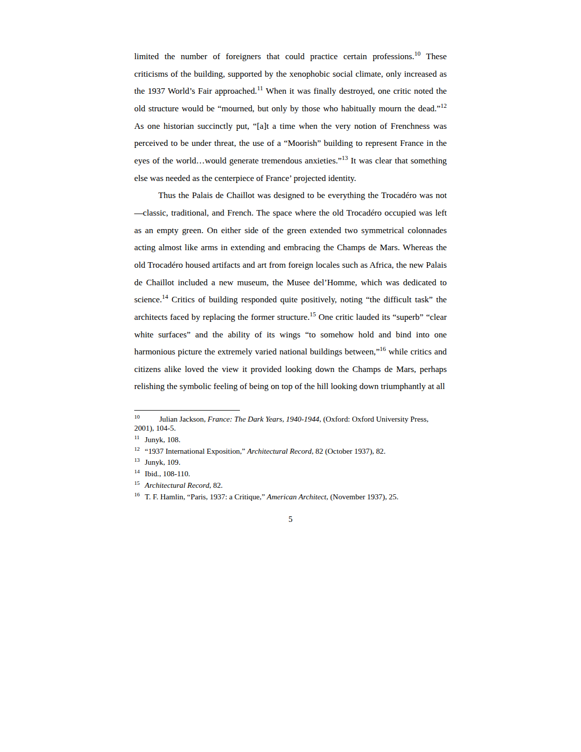limited the number of foreigners that could practice certain professions.10 These criticisms of the building, supported by the xenophobic social climate, only increased as the 1937 World’s Fair approached.11 When it was finally destroyed, one critic noted the old structure would be “mourned, but only by those who habitually mourn the dead.”12 As one historian succinctly put, “[a]t a time when the very notion of Frenchness was perceived to be under threat, the use of a “Moorish” building to represent France in the eyes of the world…would generate tremendous anxieties.”13 It was clear that something else was needed as the centerpiece of France’ projected identity.
Thus the Palais de Chaillot was designed to be everything the Trocadéro was not—classic, traditional, and French. The space where the old Trocadéro occupied was left as an empty green. On either side of the green extended two symmetrical colonnades acting almost like arms in extending and embracing the Champs de Mars. Whereas the old Trocadéro housed artifacts and art from foreign locales such as Africa, the new Palais de Chaillot included a new museum, the Musee del’Homme, which was dedicated to science.14 Critics of building responded quite positively, noting “the difficult task” the architects faced by replacing the former structure.15 One critic lauded its “superb” “clear white surfaces” and the ability of its wings “to somehow hold and bind into one harmonious picture the extremely varied national buildings between,”16 while critics and citizens alike loved the view it provided looking down the Champs de Mars, perhaps relishing the symbolic feeling of being on top of the hill looking down triumphantly at all
10 Julian Jackson, France: The Dark Years, 1940-1944, (Oxford: Oxford University Press, 2001), 104-5.
11 Junyk, 108.
12“1937 International Exposition,” Architectural Record, 82 (October 1937), 82.
13 Junyk, 109.
14 Ibid., 108-110.
15 Architectural Record, 82.
16 T. F. Hamlin, “Paris, 1937: a Critique,” American Architect, (November 1937), 25.
5